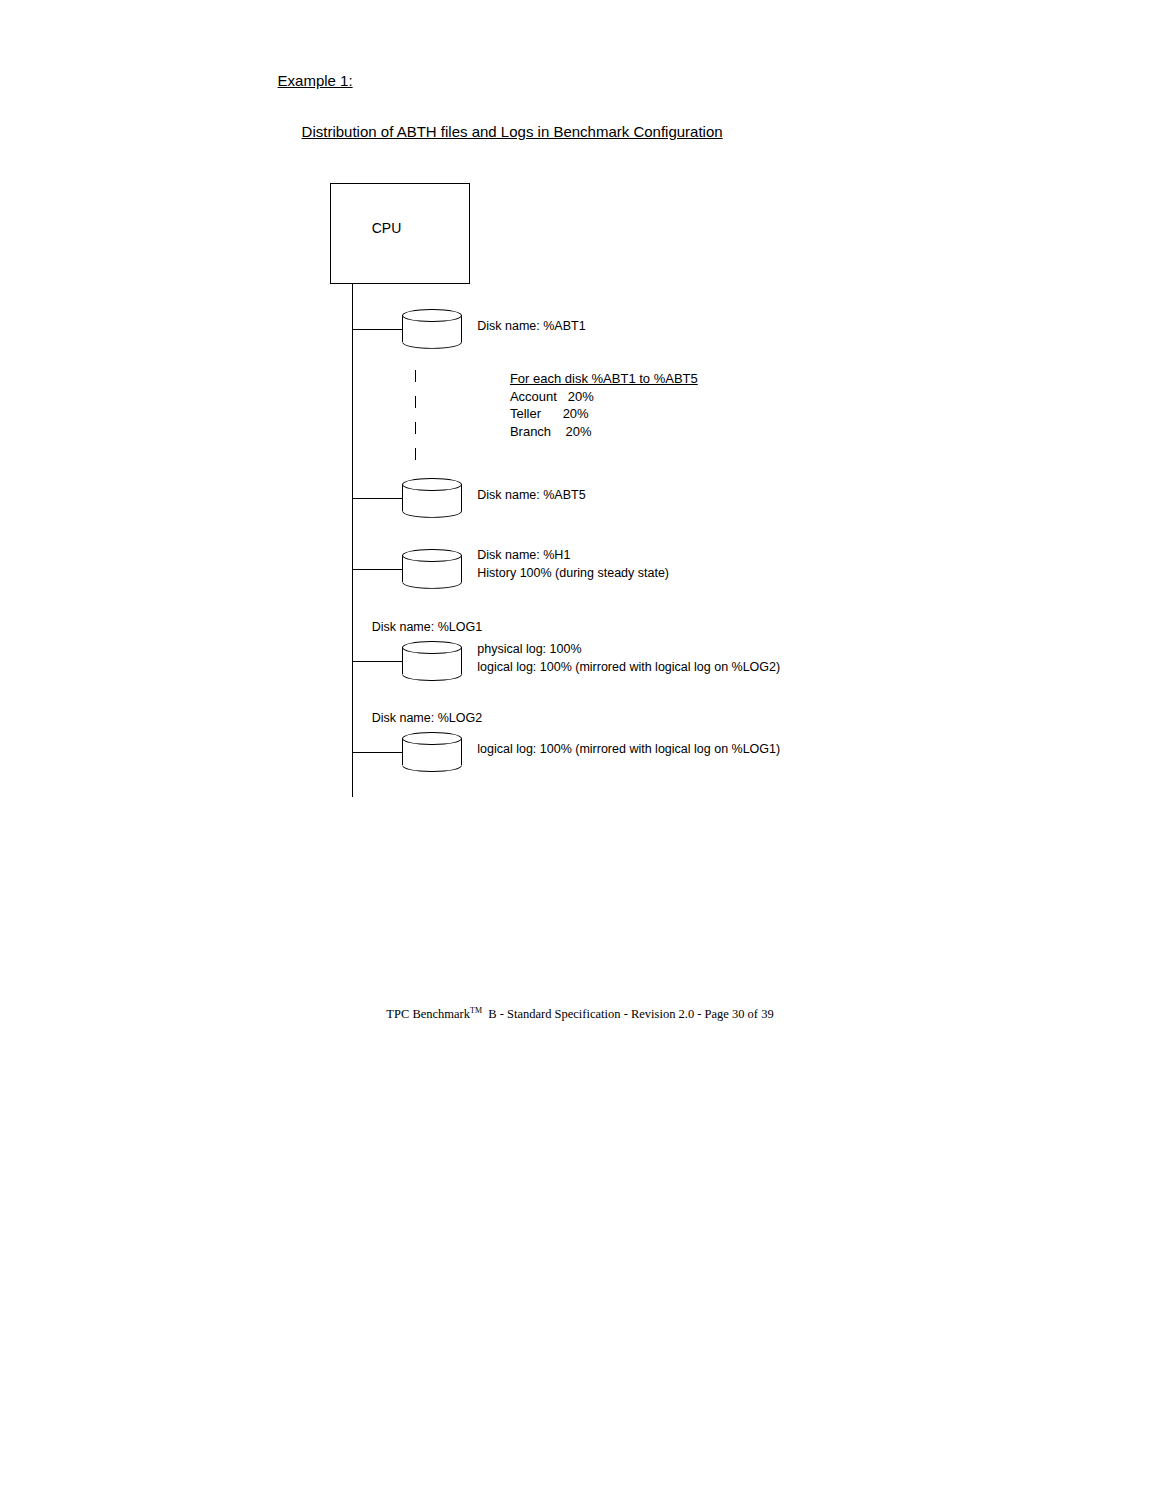Example 1:
Distribution of ABTH files and Logs in Benchmark Configuration
CPU
Disk name: %ABT1
For each disk %ABT1 to %ABT5
Account 20%
Teller 20%
Branch 20%
Disk name: %ABT5
Disk name: %H1
History 100% (during steady state)
Disk name: %LOG1
physical log: 100%
logical log: 100% (mirrored with logical log on %LOG2)
Disk name: %LOG2
logical log: 100% (mirrored with logical log on %LOG1)
TPC BenchmarkTM B - Standard Specification - Revision 2.0 - Page 30 of 39